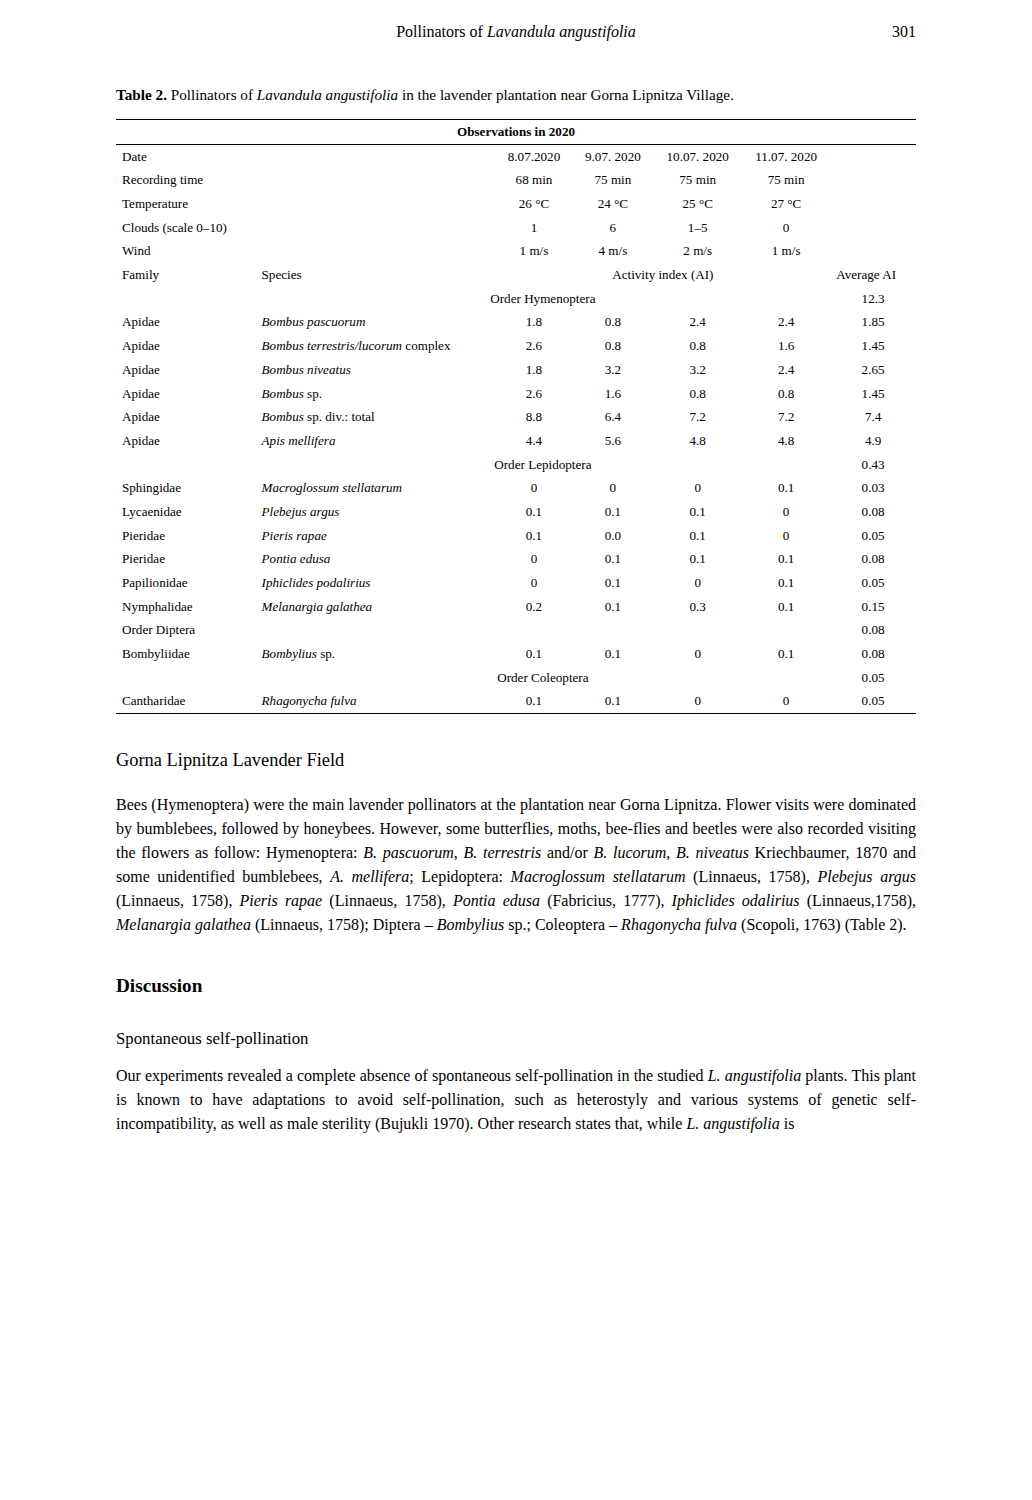Pollinators of Lavandula angustifolia 301
Table 2. Pollinators of Lavandula angustifolia in the lavender plantation near Gorna Lipnitza Village.
| Observations in 2020 |
| Date | | 8.07.2020 | 9.07. 2020 | 10.07. 2020 | 11.07. 2020 | |
| Recording time | | 68 min | 75 min | 75 min | 75 min | |
| Temperature | | 26 °C | 24 °C | 25 °C | 27 °C | |
| Clouds (scale 0–10) | | 1 | 6 | 1–5 | 0 | |
| Wind | | 1 m/s | 4 m/s | 2 m/s | 1 m/s | |
| Family | Species | Activity index (AI) | Average AI |
| | Order Hymenoptera | 12.3 |
| Apidae | Bombus pascuorum | 1.8 | 0.8 | 2.4 | 2.4 | 1.85 |
| Apidae | Bombus terrestris/lucorum complex | 2.6 | 0.8 | 0.8 | 1.6 | 1.45 |
| Apidae | Bombus niveatus | 1.8 | 3.2 | 3.2 | 2.4 | 2.65 |
| Apidae | Bombus sp. | 2.6 | 1.6 | 0.8 | 0.8 | 1.45 |
| Apidae | Bombus sp. div.: total | 8.8 | 6.4 | 7.2 | 7.2 | 7.4 |
| Apidae | Apis mellifera | 4.4 | 5.6 | 4.8 | 4.8 | 4.9 |
| | Order Lepidoptera | 0.43 |
| Sphingidae | Macroglossum stellatarum | 0 | 0 | 0 | 0.1 | 0.03 |
| Lycaenidae | Plebejus argus | 0.1 | 0.1 | 0.1 | 0 | 0.08 |
| Pieridae | Pieris rapae | 0.1 | 0.0 | 0.1 | 0 | 0.05 |
| Pieridae | Pontia edusa | 0 | 0.1 | 0.1 | 0.1 | 0.08 |
| Papilionidae | Iphiclides podalirius | 0 | 0.1 | 0 | 0.1 | 0.05 |
| Nymphalidae | Melanargia galathea | 0.2 | 0.1 | 0.3 | 0.1 | 0.15 |
| Order Diptera | | | | | | 0.08 |
| Bombyliidae | Bombylius sp. | 0.1 | 0.1 | 0 | 0.1 | 0.08 |
| | Order Coleoptera | 0.05 |
| Cantharidae | Rhagonycha fulva | 0.1 | 0.1 | 0 | 0 | 0.05 |
Gorna Lipnitza Lavender Field
Bees (Hymenoptera) were the main lavender pollinators at the plantation near Gorna Lipnitza. Flower visits were dominated by bumblebees, followed by honeybees. However, some butterflies, moths, bee-flies and beetles were also recorded visiting the flowers as follow: Hymenoptera: B. pascuorum, B. terrestris and/or B. lucorum, B. niveatus Kriechbaumer, 1870 and some unidentified bumblebees, A. mellifera; Lepidoptera: Macroglossum stellatarum (Linnaeus, 1758), Plebejus argus (Linnaeus, 1758), Pieris rapae (Linnaeus, 1758), Pontia edusa (Fabricius, 1777), Iphiclides odalirius (Linnaeus,1758), Melanargia galathea (Linnaeus, 1758); Diptera – Bombylius sp.; Coleoptera – Rhagonycha fulva (Scopoli, 1763) (Table 2).
Discussion
Spontaneous self-pollination
Our experiments revealed a complete absence of spontaneous self-pollination in the studied L. angustifolia plants. This plant is known to have adaptations to avoid self-pollination, such as heterostyly and various systems of genetic self-incompatibility, as well as male sterility (Bujukli 1970). Other research states that, while L. angustifolia is